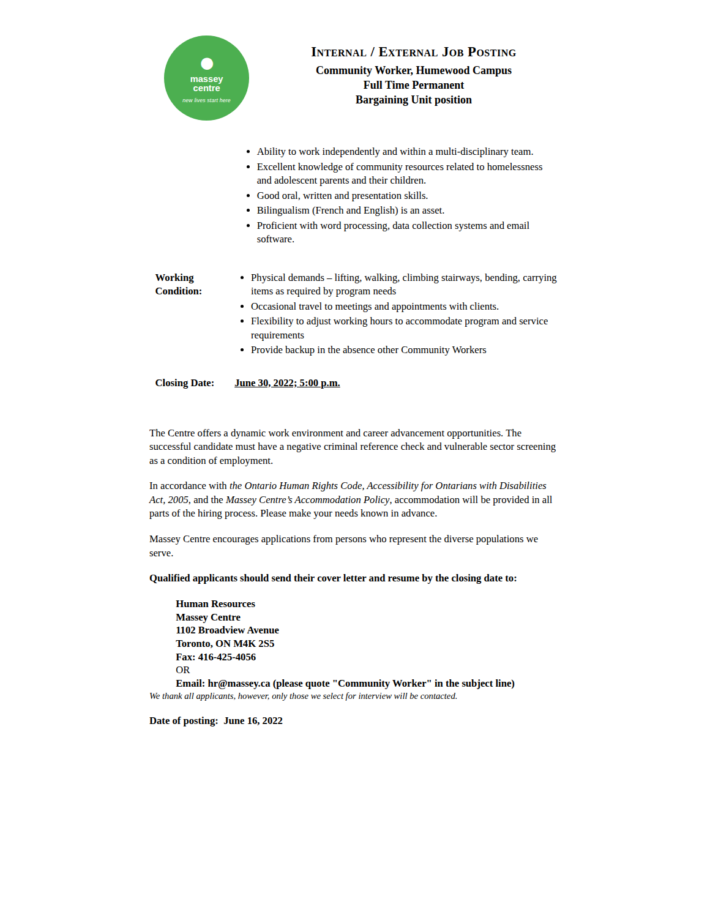●
massey
centre
new lives start here
Internal / External Job Posting
Community Worker, Humewood Campus
Full Time Permanent
Bargaining Unit position
Ability to work independently and within a multi-disciplinary team.
Excellent knowledge of community resources related to homelessness and adolescent parents and their children.
Good oral, written and presentation skills.
Bilingualism (French and English) is an asset.
Proficient with word processing, data collection systems and email software.
Working
Condition:
Physical demands – lifting, walking, climbing stairways, bending, carrying items as required by program needs
Occasional travel to meetings and appointments with clients.
Flexibility to adjust working hours to accommodate program and service requirements
Provide backup in the absence other Community Workers
Closing Date:
June 30, 2022; 5:00 p.m.
The Centre offers a dynamic work environment and career advancement opportunities. The successful candidate must have a negative criminal reference check and vulnerable sector screening as a condition of employment.
In accordance with the Ontario Human Rights Code, Accessibility for Ontarians with Disabilities Act, 2005, and the Massey Centre’s Accommodation Policy, accommodation will be provided in all parts of the hiring process. Please make your needs known in advance.
Massey Centre encourages applications from persons who represent the diverse populations we serve.
Qualified applicants should send their cover letter and resume by the closing date to:
Human Resources
Massey Centre
1102 Broadview Avenue
Toronto, ON M4K 2S5
Fax: 416-425-4056
OR
Email: hr@massey.ca (please quote "Community Worker" in the subject line)
We thank all applicants, however, only those we select for interview will be contacted.
Date of posting: June 16, 2022